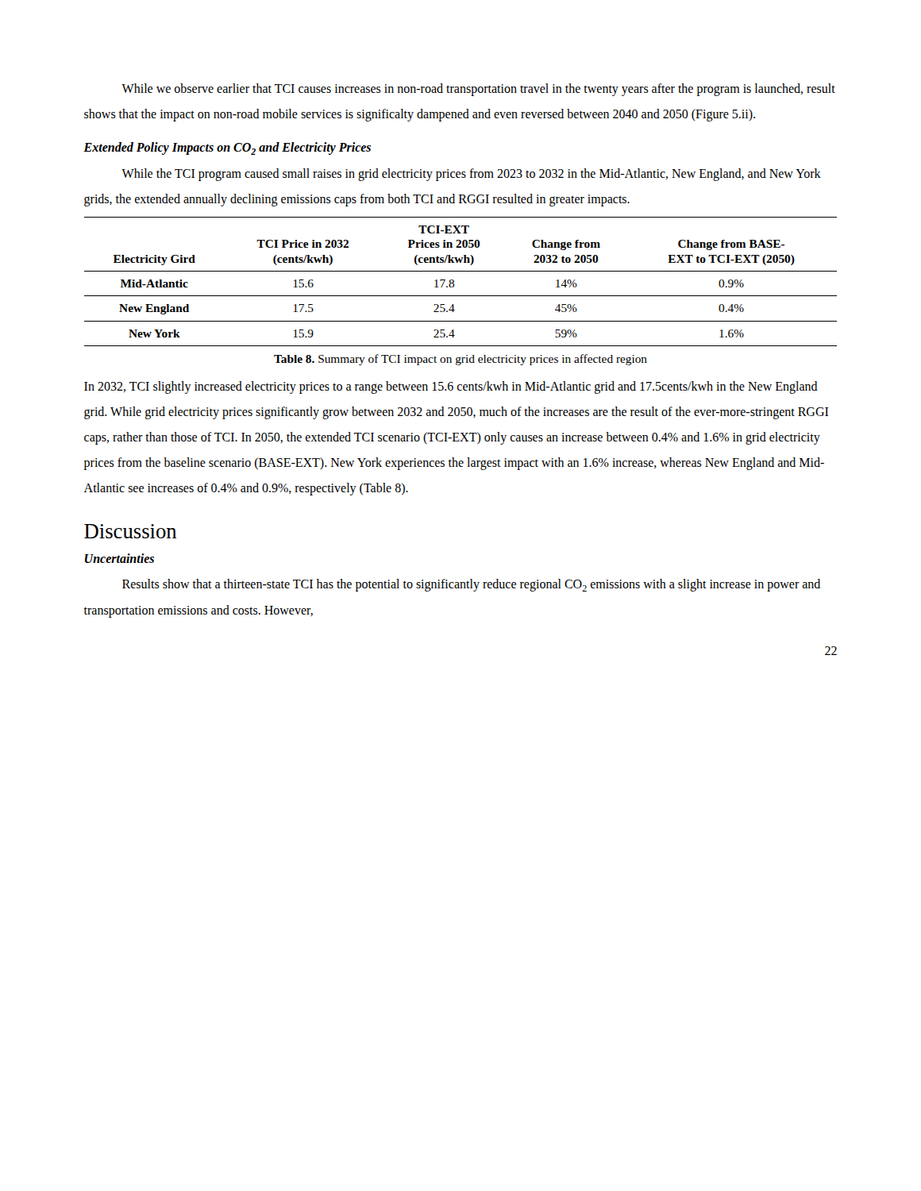While we observe earlier that TCI causes increases in non-road transportation travel in the twenty years after the program is launched, result shows that the impact on non-road mobile services is significalty dampened and even reversed between 2040 and 2050 (Figure 5.ii).
Extended Policy Impacts on CO2 and Electricity Prices
While the TCI program caused small raises in grid electricity prices from 2023 to 2032 in the Mid-Atlantic, New England, and New York grids, the extended annually declining emissions caps from both TCI and RGGI resulted in greater impacts.
| Electricity Gird | TCI Price in 2032 (cents/kwh) | TCI-EXT Prices in 2050 (cents/kwh) | Change from 2032 to 2050 | Change from BASE- EXT to TCI-EXT (2050) |
| --- | --- | --- | --- | --- |
| Mid-Atlantic | 15.6 | 17.8 | 14% | 0.9% |
| New England | 17.5 | 25.4 | 45% | 0.4% |
| New York | 15.9 | 25.4 | 59% | 1.6% |
Table 8. Summary of TCI impact on grid electricity prices in affected region
In 2032, TCI slightly increased electricity prices to a range between 15.6 cents/kwh in Mid-Atlantic grid and 17.5cents/kwh in the New England grid. While grid electricity prices significantly grow between 2032 and 2050, much of the increases are the result of the ever-more-stringent RGGI caps, rather than those of TCI. In 2050, the extended TCI scenario (TCI-EXT) only causes an increase between 0.4% and 1.6% in grid electricity prices from the baseline scenario (BASE-EXT). New York experiences the largest impact with an 1.6% increase, whereas New England and Mid-Atlantic see increases of 0.4% and 0.9%, respectively (Table 8).
Discussion
Uncertainties
Results show that a thirteen-state TCI has the potential to significantly reduce regional CO2 emissions with a slight increase in power and transportation emissions and costs. However,
22